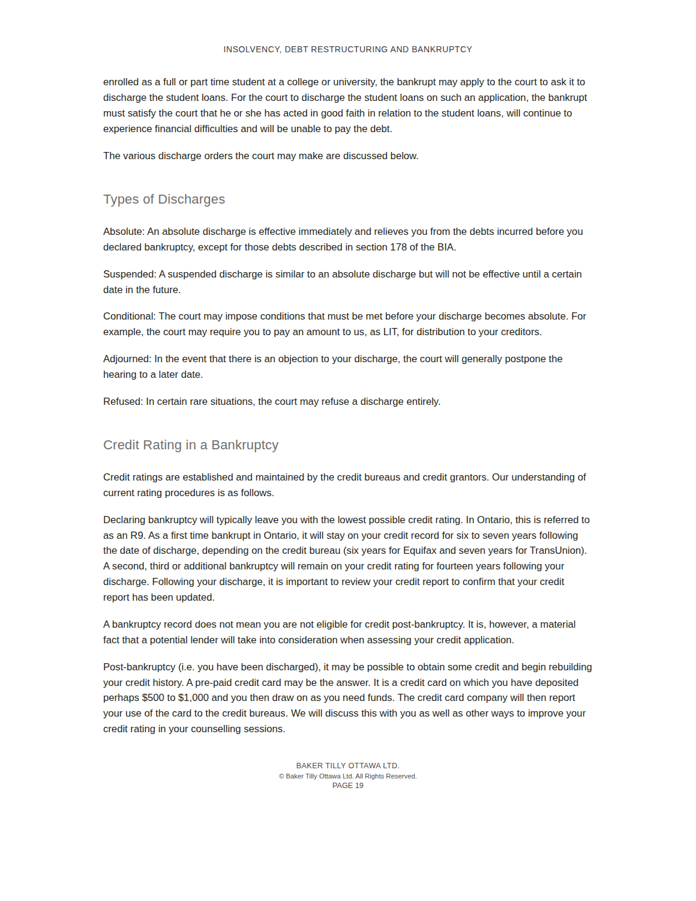INSOLVENCY, DEBT RESTRUCTURING AND BANKRUPTCY
enrolled as a full or part time student at a college or university, the bankrupt may apply to the court to ask it to discharge the student loans. For the court to discharge the student loans on such an application, the bankrupt must satisfy the court that he or she has acted in good faith in relation to the student loans, will continue to experience financial difficulties and will be unable to pay the debt.
The various discharge orders the court may make are discussed below.
Types of Discharges
Absolute: An absolute discharge is effective immediately and relieves you from the debts incurred before you declared bankruptcy, except for those debts described in section 178 of the BIA.
Suspended: A suspended discharge is similar to an absolute discharge but will not be effective until a certain date in the future.
Conditional: The court may impose conditions that must be met before your discharge becomes absolute. For example, the court may require you to pay an amount to us, as LIT, for distribution to your creditors.
Adjourned: In the event that there is an objection to your discharge, the court will generally postpone the hearing to a later date.
Refused: In certain rare situations, the court may refuse a discharge entirely.
Credit Rating in a Bankruptcy
Credit ratings are established and maintained by the credit bureaus and credit grantors. Our understanding of current rating procedures is as follows.
Declaring bankruptcy will typically leave you with the lowest possible credit rating. In Ontario, this is referred to as an R9. As a first time bankrupt in Ontario, it will stay on your credit record for six to seven years following the date of discharge, depending on the credit bureau (six years for Equifax and seven years for TransUnion). A second, third or additional bankruptcy will remain on your credit rating for fourteen years following your discharge. Following your discharge, it is important to review your credit report to confirm that your credit report has been updated.
A bankruptcy record does not mean you are not eligible for credit post-bankruptcy. It is, however, a material fact that a potential lender will take into consideration when assessing your credit application.
Post-bankruptcy (i.e. you have been discharged), it may be possible to obtain some credit and begin rebuilding your credit history. A pre-paid credit card may be the answer. It is a credit card on which you have deposited perhaps $500 to $1,000 and you then draw on as you need funds. The credit card company will then report your use of the card to the credit bureaus. We will discuss this with you as well as other ways to improve your credit rating in your counselling sessions.
BAKER TILLY OTTAWA LTD.
© Baker Tilly Ottawa Ltd. All Rights Reserved.
PAGE 19